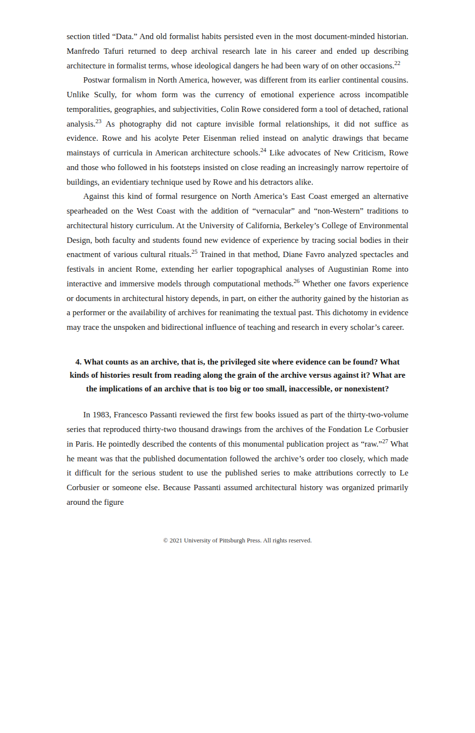section titled “Data.” And old formalist habits persisted even in the most document-minded historian. Manfredo Tafuri returned to deep archival research late in his career and ended up describing architecture in formalist terms, whose ideological dangers he had been wary of on other occasions.22
Postwar formalism in North America, however, was different from its earlier continental cousins. Unlike Scully, for whom form was the currency of emotional experience across incompatible temporalities, geographies, and subjectivities, Colin Rowe considered form a tool of detached, rational analysis.23 As photography did not capture invisible formal relationships, it did not suffice as evidence. Rowe and his acolyte Peter Eisenman relied instead on analytic drawings that became mainstays of curricula in American architecture schools.24 Like advocates of New Criticism, Rowe and those who followed in his footsteps insisted on close reading an increasingly narrow repertoire of buildings, an evidentiary technique used by Rowe and his detractors alike.
Against this kind of formal resurgence on North America’s East Coast emerged an alternative spearheaded on the West Coast with the addition of “vernacular” and “non-Western” traditions to architectural history curriculum. At the University of California, Berkeley’s College of Environmental Design, both faculty and students found new evidence of experience by tracing social bodies in their enactment of various cultural rituals.25 Trained in that method, Diane Favro analyzed spectacles and festivals in ancient Rome, extending her earlier topographical analyses of Augustinian Rome into interactive and immersive models through computational methods.26 Whether one favors experience or documents in architectural history depends, in part, on either the authority gained by the historian as a performer or the availability of archives for reanimating the textual past. This dichotomy in evidence may trace the unspoken and bidirectional influence of teaching and research in every scholar’s career.
4. What counts as an archive, that is, the privileged site where evidence can be found? What kinds of histories result from reading along the grain of the archive versus against it? What are the implications of an archive that is too big or too small, inaccessible, or nonexistent?
In 1983, Francesco Passanti reviewed the first few books issued as part of the thirty-two-volume series that reproduced thirty-two thousand drawings from the archives of the Fondation Le Corbusier in Paris. He pointedly described the contents of this monumental publication project as “raw.”27 What he meant was that the published documentation followed the archive’s order too closely, which made it difficult for the serious student to use the published series to make attributions correctly to Le Corbusier or someone else. Because Passanti assumed architectural history was organized primarily around the figure
© 2021 University of Pittsburgh Press. All rights reserved.